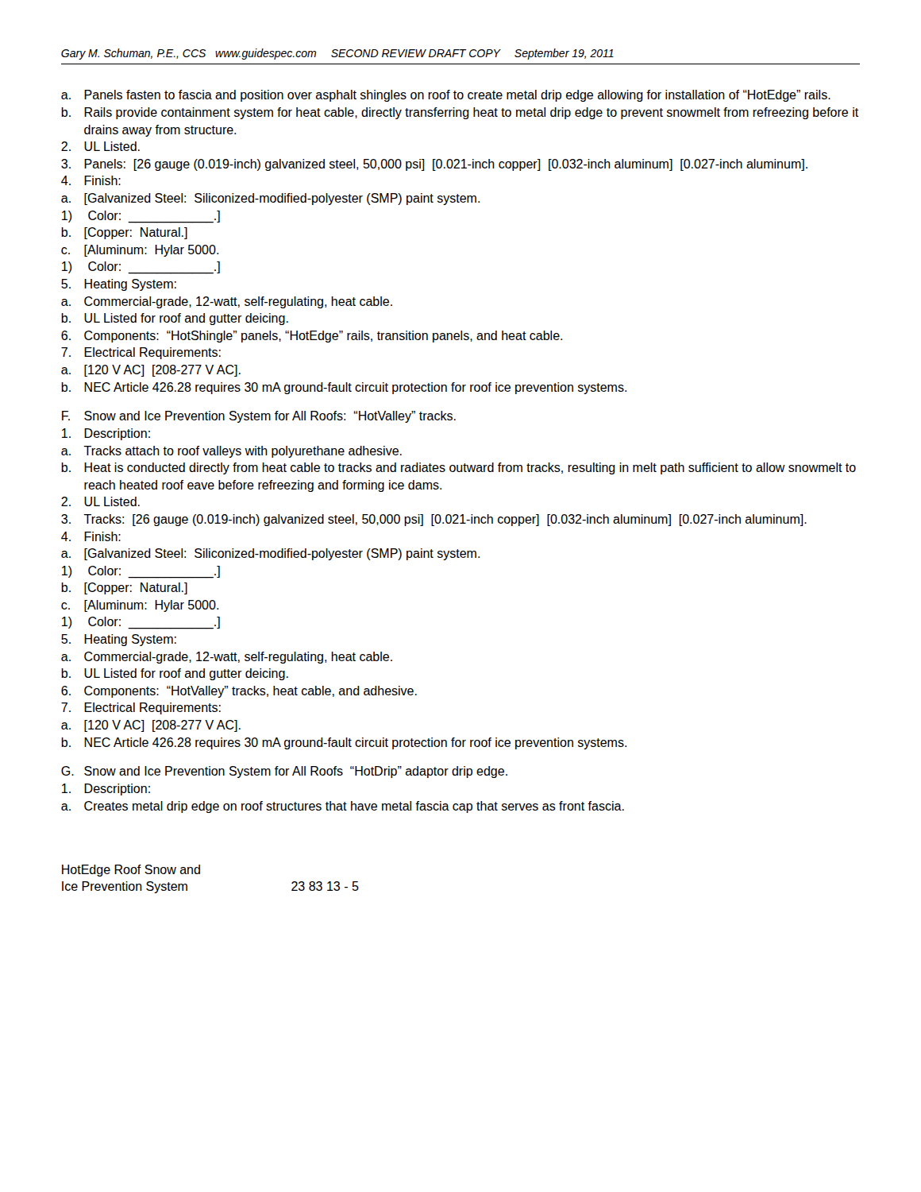Gary M. Schuman, P.E., CCS www.guidespec.com SECOND REVIEW DRAFT COPY September 19, 2011
| | a. | Panels fasten to fascia and position over asphalt shingles on roof to create metal drip edge allowing for installation of “HotEdge” rails. |
| | b. | Rails provide containment system for heat cable, directly transferring heat to metal drip edge to prevent snowmelt from refreezing before it drains away from structure. |
| | 2. | UL Listed. |
| | 3. | Panels: [26 gauge (0.019-inch) galvanized steel, 50,000 psi] [0.021-inch copper] [0.032-inch aluminum] [0.027-inch aluminum]. |
| | 4. | Finish: |
| | a. | [Galvanized Steel: Siliconized-modified-polyester (SMP) paint system. |
| | 1) | Color: ____________.] |
| | b. | [Copper: Natural.] |
| | c. | [Aluminum: Hylar 5000. |
| | 1) | Color: ____________.] |
| | 5. | Heating System: |
| | a. | Commercial-grade, 12-watt, self-regulating, heat cable. |
| | b. | UL Listed for roof and gutter deicing. |
| | 6. | Components: “HotShingle” panels, “HotEdge” rails, transition panels, and heat cable. |
| | 7. | Electrical Requirements: |
| | a. | [120 V AC] [208-277 V AC]. |
| | b. | NEC Article 426.28 requires 30 mA ground-fault circuit protection for roof ice prevention systems. |
| | F. | Snow and Ice Prevention System for All Roofs: “HotValley” tracks. |
| | 1. | Description: |
| | a. | Tracks attach to roof valleys with polyurethane adhesive. |
| | b. | Heat is conducted directly from heat cable to tracks and radiates outward from tracks, resulting in melt path sufficient to allow snowmelt to reach heated roof eave before refreezing and forming ice dams. |
| | 2. | UL Listed. |
| | 3. | Tracks: [26 gauge (0.019-inch) galvanized steel, 50,000 psi] [0.021-inch copper] [0.032-inch aluminum] [0.027-inch aluminum]. |
| | 4. | Finish: |
| | a. | [Galvanized Steel: Siliconized-modified-polyester (SMP) paint system. |
| | 1) | Color: ____________.] |
| | b. | [Copper: Natural.] |
| | c. | [Aluminum: Hylar 5000. |
| | 1) | Color: ____________.] |
| | 5. | Heating System: |
| | a. | Commercial-grade, 12-watt, self-regulating, heat cable. |
| | b. | UL Listed for roof and gutter deicing. |
| | 6. | Components: “HotValley” tracks, heat cable, and adhesive. |
| | 7. | Electrical Requirements: |
| | a. | [120 V AC] [208-277 V AC]. |
| | b. | NEC Article 426.28 requires 30 mA ground-fault circuit protection for roof ice prevention systems. |
| | G. | Snow and Ice Prevention System for All Roofs “HotDrip” adaptor drip edge. |
| | 1. | Description: |
| | a. | Creates metal drip edge on roof structures that have metal fascia cap that serves as front fascia. |
HotEdge Roof Snow and
Ice Prevention System23 83 13 - 5